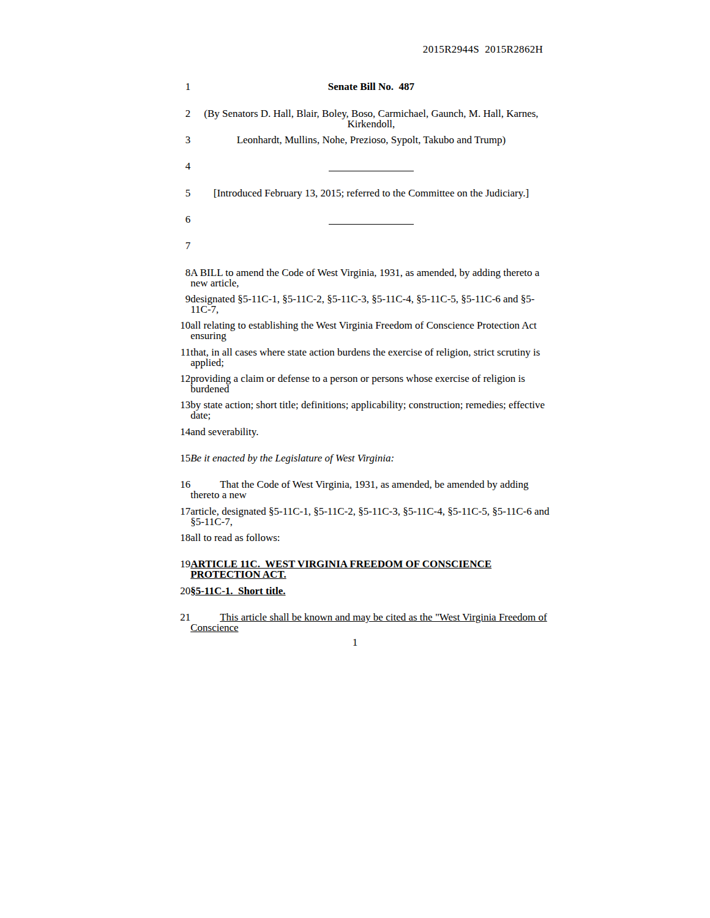2015R2944S 2015R2862H
| 1 | Senate Bill No. 487 |
| 2 | (By Senators D. Hall, Blair, Boley, Boso, Carmichael, Gaunch, M. Hall, Karnes, Kirkendoll, |
| 3 | Leonhardt, Mullins, Nohe, Prezioso, Sypolt, Takubo and Trump) |
| 4 | |
| 5 | [Introduced February 13, 2015; referred to the Committee on the Judiciary.] |
| 6 | |
| 7 | |
| 8 | A BILL to amend the Code of West Virginia, 1931, as amended, by adding thereto a new article, |
| 9 | designated §5-11C-1, §5-11C-2, §5-11C-3, §5-11C-4, §5-11C-5, §5-11C-6 and §5-11C-7, |
| 10 | all relating to establishing the West Virginia Freedom of Conscience Protection Act ensuring |
| 11 | that, in all cases where state action burdens the exercise of religion, strict scrutiny is applied; |
| 12 | providing a claim or defense to a person or persons whose exercise of religion is burdened |
| 13 | by state action; short title; definitions; applicability; construction; remedies; effective date; |
| 14 | and severability. |
| 15 | Be it enacted by the Legislature of West Virginia: |
| 16 | That the Code of West Virginia, 1931, as amended, be amended by adding thereto a new |
| 17 | article, designated §5-11C-1, §5-11C-2, §5-11C-3, §5-11C-4, §5-11C-5, §5-11C-6 and §5-11C-7, |
| 18 | all to read as follows: |
| 19 | ARTICLE 11C. WEST VIRGINIA FREEDOM OF CONSCIENCE PROTECTION ACT. |
| 20 | §5-11C-1. Short title. |
| 21 | This article shall be known and may be cited as the "West Virginia Freedom of Conscience |
1